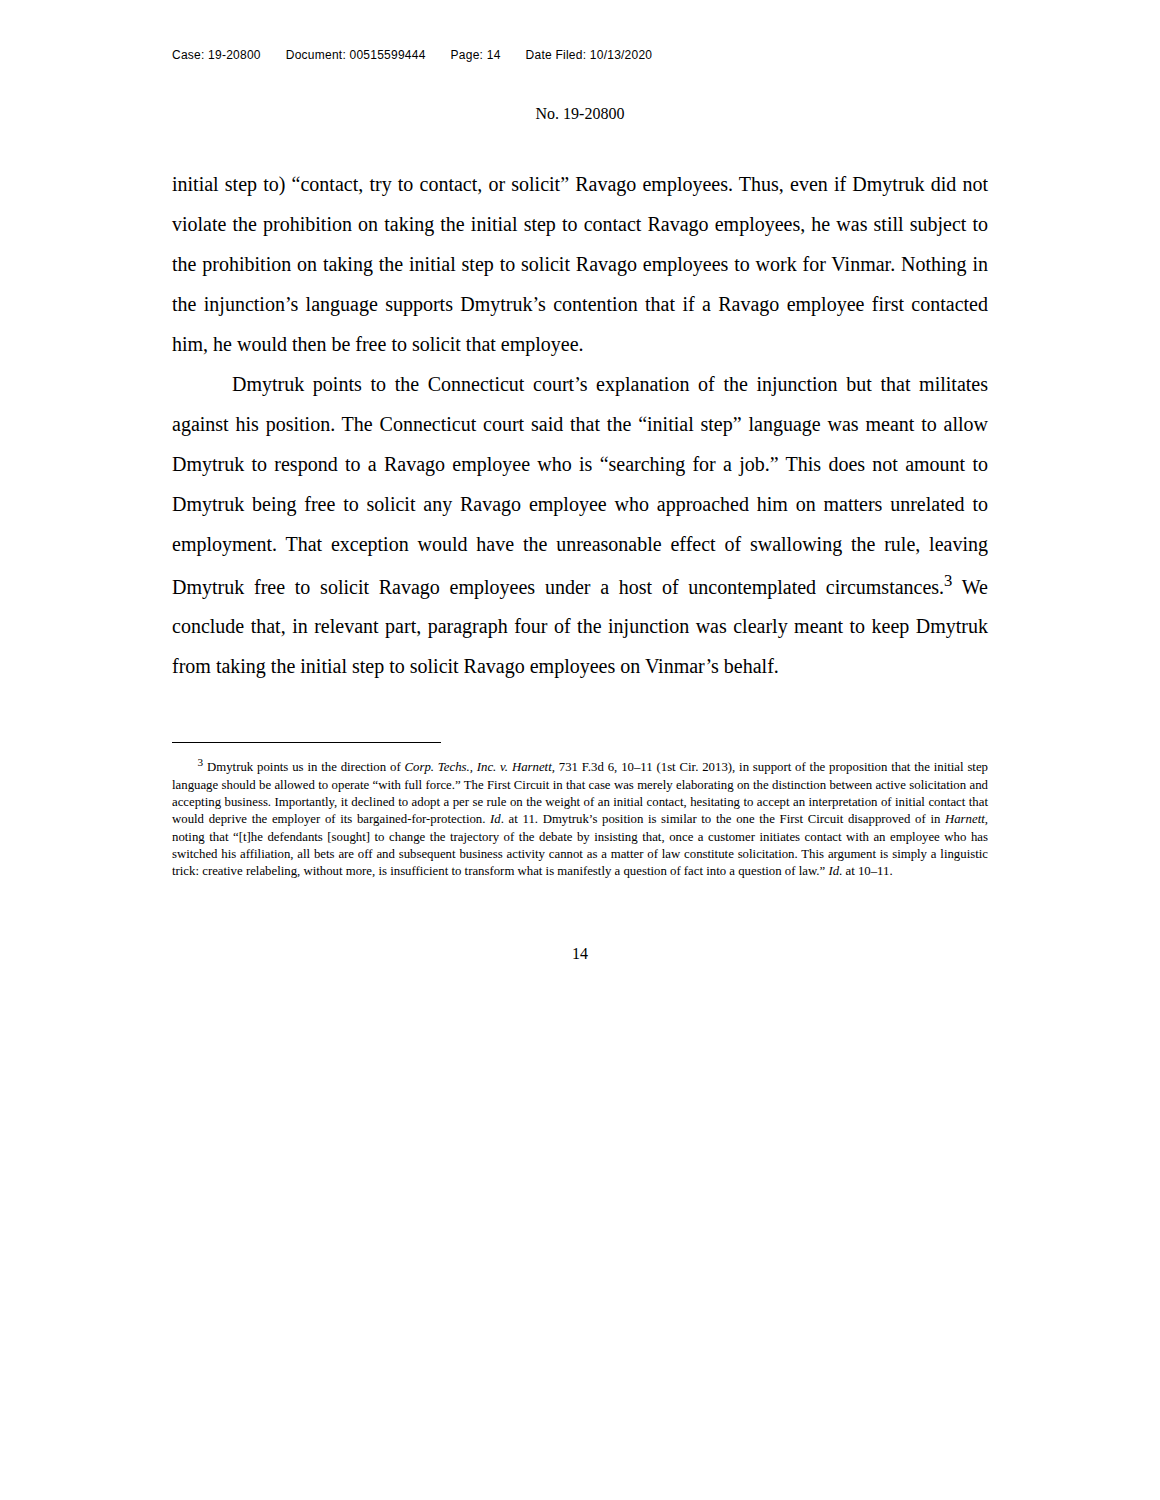Case: 19-20800 Document: 00515599444 Page: 14 Date Filed: 10/13/2020
No. 19-20800
initial step to) “contact, try to contact, or solicit” Ravago employees. Thus, even if Dmytruk did not violate the prohibition on taking the initial step to contact Ravago employees, he was still subject to the prohibition on taking the initial step to solicit Ravago employees to work for Vinmar. Nothing in the injunction’s language supports Dmytruk’s contention that if a Ravago employee first contacted him, he would then be free to solicit that employee.
Dmytruk points to the Connecticut court’s explanation of the injunction but that militates against his position. The Connecticut court said that the “initial step” language was meant to allow Dmytruk to respond to a Ravago employee who is “searching for a job.” This does not amount to Dmytruk being free to solicit any Ravago employee who approached him on matters unrelated to employment. That exception would have the unreasonable effect of swallowing the rule, leaving Dmytruk free to solicit Ravago employees under a host of uncontemplated circumstances.3 We conclude that, in relevant part, paragraph four of the injunction was clearly meant to keep Dmytruk from taking the initial step to solicit Ravago employees on Vinmar’s behalf.
3 Dmytruk points us in the direction of Corp. Techs., Inc. v. Harnett, 731 F.3d 6, 10–11 (1st Cir. 2013), in support of the proposition that the initial step language should be allowed to operate “with full force.” The First Circuit in that case was merely elaborating on the distinction between active solicitation and accepting business. Importantly, it declined to adopt a per se rule on the weight of an initial contact, hesitating to accept an interpretation of initial contact that would deprive the employer of its bargained-for-protection. Id. at 11. Dmytruk’s position is similar to the one the First Circuit disapproved of in Harnett, noting that “[t]he defendants [sought] to change the trajectory of the debate by insisting that, once a customer initiates contact with an employee who has switched his affiliation, all bets are off and subsequent business activity cannot as a matter of law constitute solicitation. This argument is simply a linguistic trick: creative relabeling, without more, is insufficient to transform what is manifestly a question of fact into a question of law.” Id. at 10–11.
14